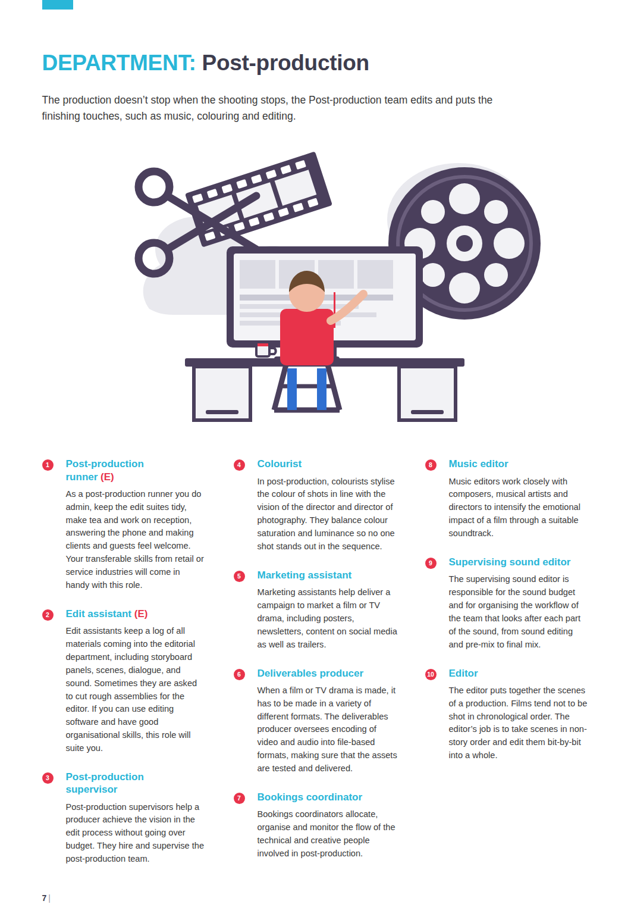DEPARTMENT: Post-production
The production doesn’t stop when the shooting stops, the Post-production team edits and puts the finishing touches, such as music, colouring and editing.
1
Post-production
runner (E)
As a post-production runner you do admin, keep the edit suites tidy, make tea and work on reception, answering the phone and making clients and guests feel welcome. Your transferable skills from retail or service industries will come in handy with this role.
2
Edit assistant (E)
Edit assistants keep a log of all materials coming into the editorial department, including storyboard panels, scenes, dialogue, and sound. Sometimes they are asked to cut rough assemblies for the editor. If you can use editing software and have good organisational skills, this role will suite you.
3
Post-production
supervisor
Post-production supervisors help a producer achieve the vision in the edit process without going over budget. They hire and supervise the post-production team.
4
Colourist
In post-production, colourists stylise the colour of shots in line with the vision of the director and director of photography. They balance colour saturation and luminance so no one shot stands out in the sequence.
5
Marketing assistant
Marketing assistants help deliver a campaign to market a film or TV drama, including posters, newsletters, content on social media as well as trailers.
6
Deliverables producer
When a film or TV drama is made, it has to be made in a variety of different formats. The deliverables producer oversees encoding of video and audio into file-based formats, making sure that the assets are tested and delivered.
7
Bookings coordinator
Bookings coordinators allocate, organise and monitor the flow of the technical and creative people involved in post-production.
8
Music editor
Music editors work closely with composers, musical artists and directors to intensify the emotional impact of a film through a suitable soundtrack.
9
Supervising sound editor
The supervising sound editor is responsible for the sound budget and for organising the workflow of the team that looks after each part of the sound, from sound editing and pre-mix to final mix.
10
Editor
The editor puts together the scenes of a production. Films tend not to be shot in chronological order. The editor’s job is to take scenes in non-story order and edit them bit-by-bit into a whole.
7|